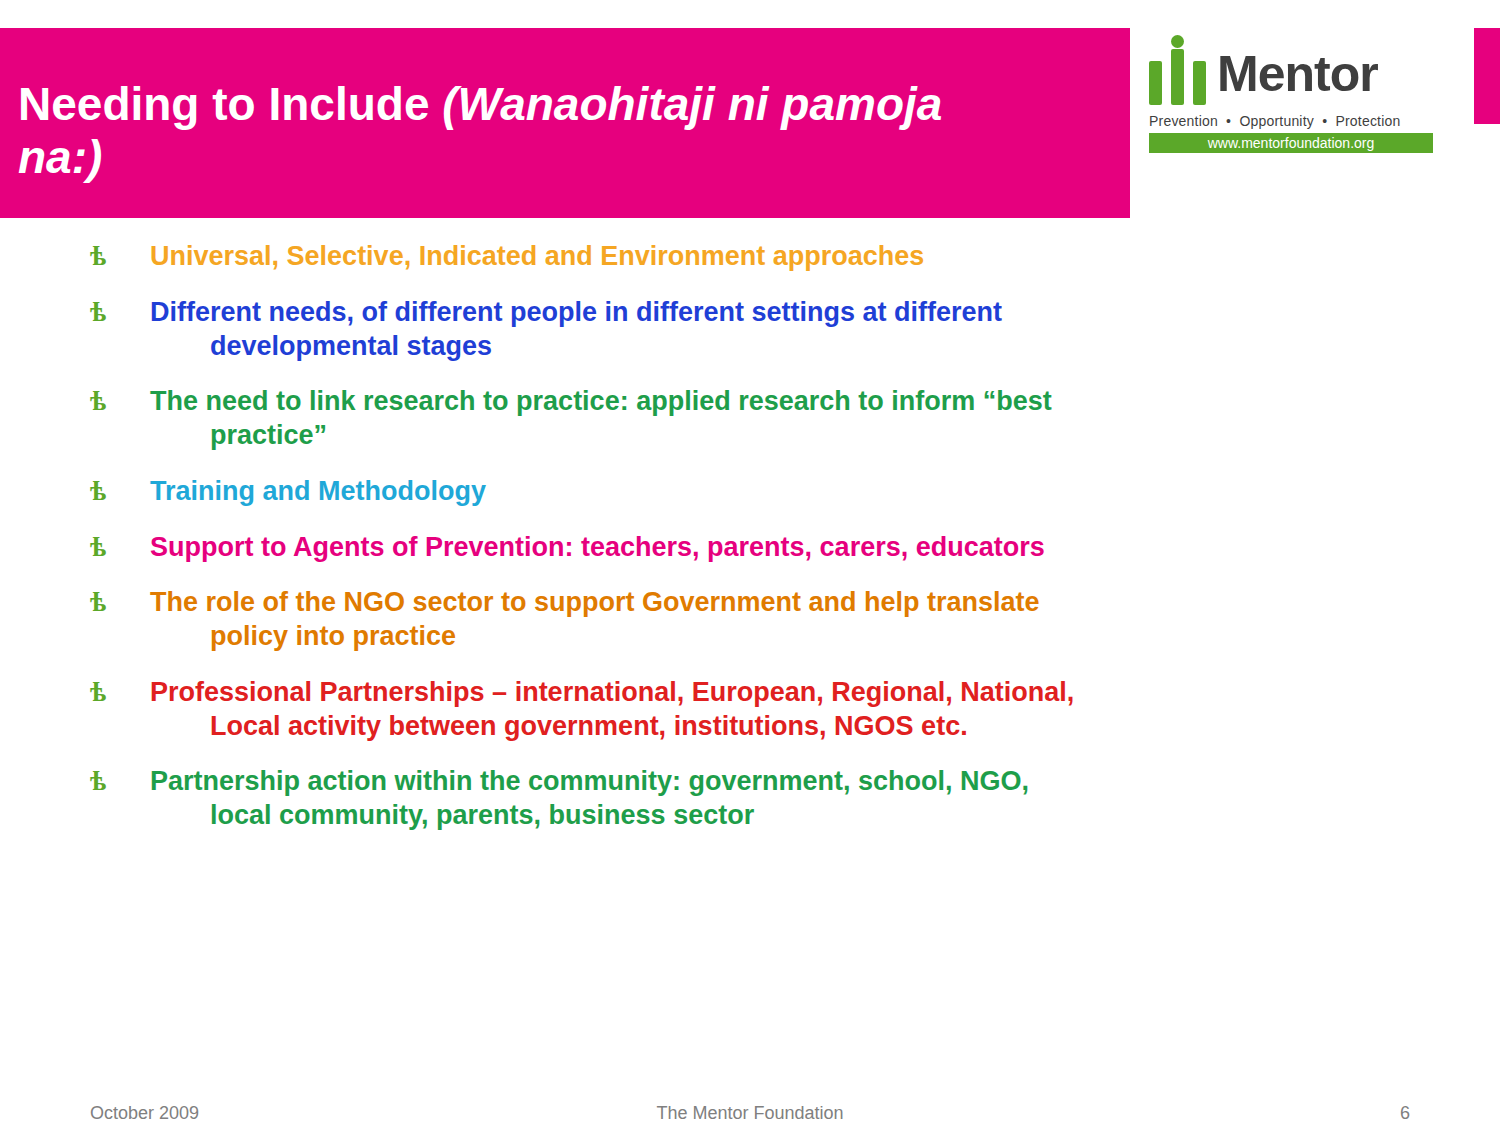Needing to Include (Wanaohitaji ni pamoja na:)
Mentor
Prevention • Opportunity • Protection
www.mentorfoundation.org
ѣ Universal, Selective, Indicated and Environment approaches
ѣ Different needs, of different people in different settings at different developmental stages
ѣ The need to link research to practice: applied research to inform “best practice”
ѣ Training and Methodology
ѣ Support to Agents of Prevention: teachers, parents, carers, educators
ѣ The role of the NGO sector to support Government and help translate policy into practice
ѣ Professional Partnerships – international, European, Regional, National, Local activity between government, institutions, NGOS etc.
ѣ Partnership action within the community: government, school, NGO, local community, parents, business sector
October 2009 The Mentor Foundation 6